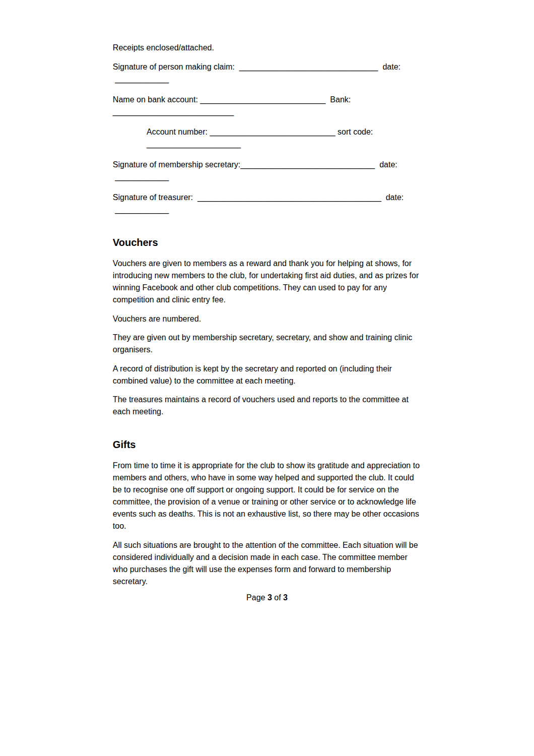Receipts enclosed/attached.
Signature of person making claim: _______________________________ date: ____________
Name on bank account: ____________________________ Bank: ___________________________
Account number: ____________________________ sort code: _____________________
Signature of membership secretary:______________________________ date: ____________
Signature of treasurer: _________________________________________ date: ____________
Vouchers
Vouchers are given to members as a reward and thank you for helping at shows, for introducing new members to the club, for undertaking first aid duties, and as prizes for winning Facebook and other club competitions. They can used to pay for any competition and clinic entry fee.
Vouchers are numbered.
They are given out by membership secretary, secretary, and show and training clinic organisers.
A record of distribution is kept by the secretary and reported on (including their combined value) to the committee at each meeting.
The treasures maintains a record of vouchers used and reports to the committee at each meeting.
Gifts
From time to time it is appropriate for the club to show its gratitude and appreciation to members and others, who have in some way helped and supported the club. It could be to recognise one off support or ongoing support. It could be for service on the committee, the provision of a venue or training or other service or to acknowledge life events such as deaths. This is not an exhaustive list, so there may be other occasions too.
All such situations are brought to the attention of the committee. Each situation will be considered individually and a decision made in each case. The committee member who purchases the gift will use the expenses form and forward to membership secretary.
Page 3 of 3